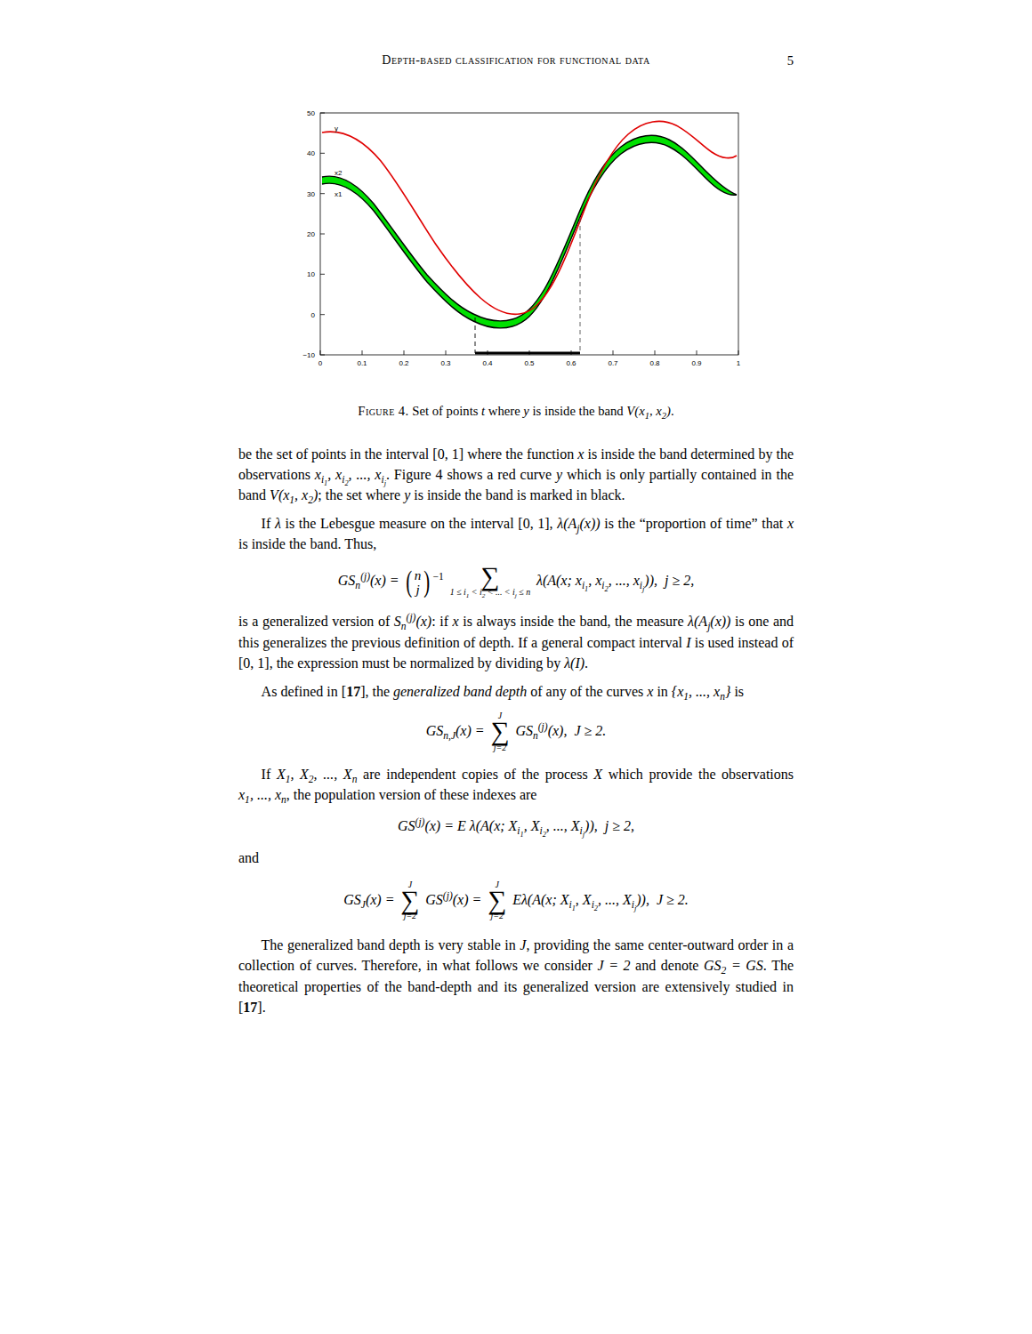Depth-based classification for functional data 5
50 40 30 20 10 0 −10 0 0.1 0.2 0.3 0.4 0.5 0.6 0.7 0.8 0.9 1 y x2 x1
Figure 4. Set of points t where y is inside the band V(x1, x2).
be the set of points in the interval [0, 1] where the function x is inside the band determined by the observations xi1, xi2, ..., xij. Figure 4 shows a red curve y which is only partially contained in the band V(x1, x2); the set where y is inside the band is marked in black.
If λ is the Lebesgue measure on the interval [0, 1], λ(Aj(x)) is the “proportion of time” that x is inside the band. Thus,
GSn(j)(x) = (nj)−1 ∑1 ≤ i1 < i2 < ... < ij ≤ n λ(A(x; xi1, xi2, ..., xij)), j ≥ 2,
is a generalized version of Sn(j)(x): if x is always inside the band, the measure λ(Aj(x)) is one and this generalizes the previous definition of depth. If a general compact interval I is used instead of [0, 1], the expression must be normalized by dividing by λ(I).
As defined in [17], the generalized band depth of any of the curves x in {x1, ..., xn} is
GSn,J(x) = J∑j=2 GSn(j)(x), J ≥ 2.
If X1, X2, ..., Xn are independent copies of the process X which provide the observations x1, ..., xn, the population version of these indexes are
GS(j)(x) = E λ(A(x; Xi1, Xi2, ..., Xij)), j ≥ 2,
and
GSJ(x) = J∑j=2 GS(j)(x) = J∑j=2 Eλ(A(x; Xi1, Xi2, ..., Xij)), J ≥ 2.
The generalized band depth is very stable in J, providing the same center-outward order in a collection of curves. Therefore, in what follows we consider J = 2 and denote GS2 = GS. The theoretical properties of the band-depth and its generalized version are extensively studied in [17].